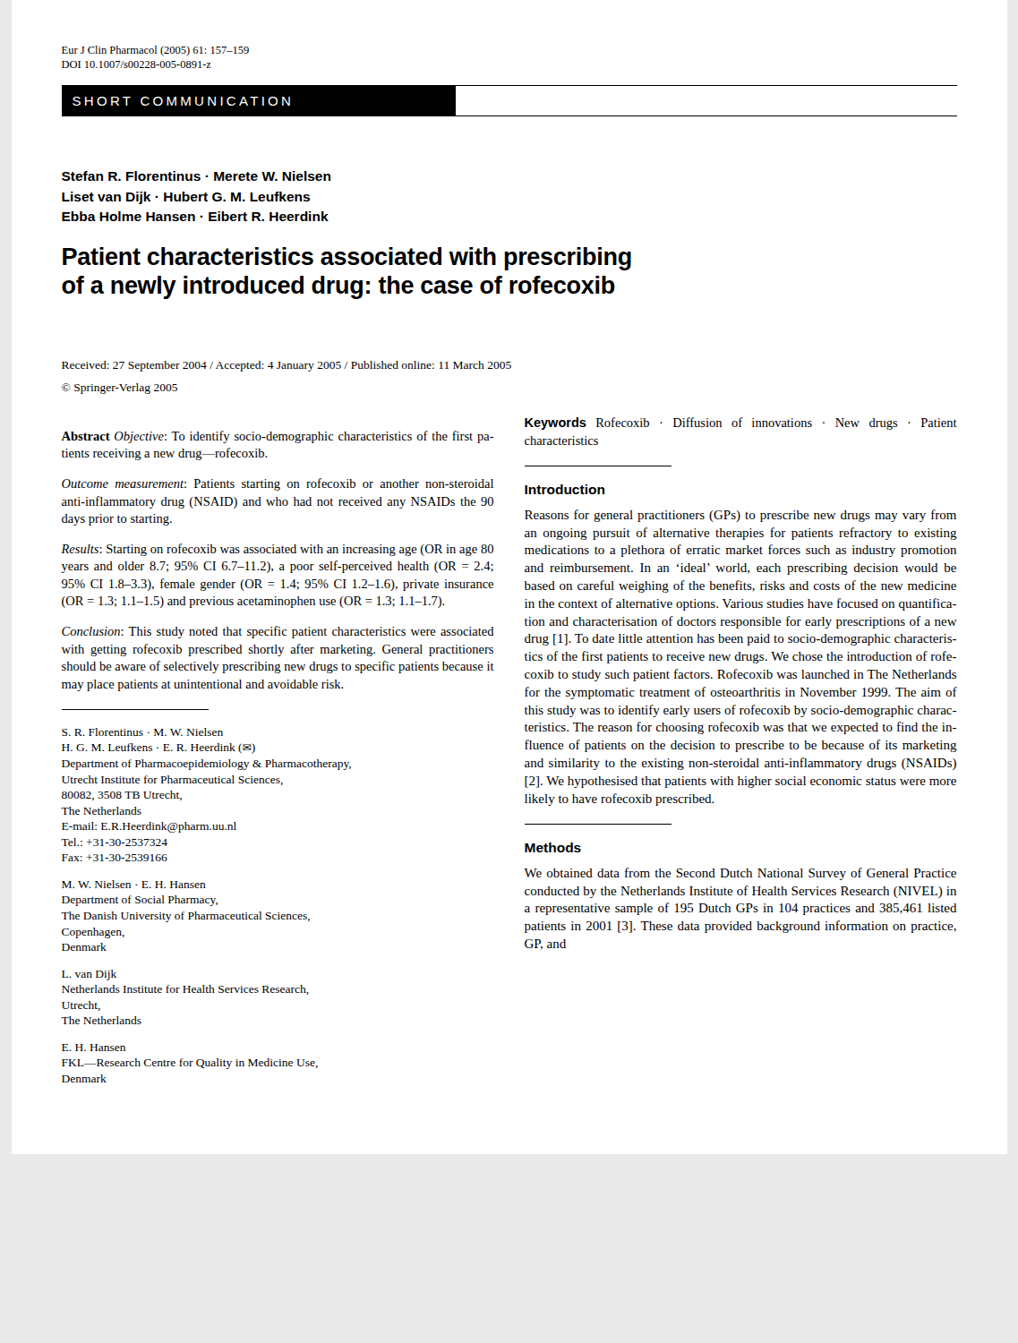Eur J Clin Pharmacol (2005) 61: 157–159 DOI 10.1007/s00228-005-0891-z
SHORT COMMUNICATION
Stefan R. Florentinus · Merete W. Nielsen
Liset van Dijk · Hubert G. M. Leufkens
Ebba Holme Hansen · Eibert R. Heerdink
Patient characteristics associated with prescribing
of a newly introduced drug: the case of rofecoxib
Received: 27 September 2004 / Accepted: 4 January 2005 / Published online: 11 March 2005
© Springer-Verlag 2005
Abstract Objective: To identify socio-demographic characteristics of the first patients receiving a new drug—rofecoxib.
Outcome measurement: Patients starting on rofecoxib or another non-steroidal anti-inflammatory drug (NSAID) and who had not received any NSAIDs the 90 days prior to starting.
Results: Starting on rofecoxib was associated with an increasing age (OR in age 80 years and older 8.7; 95% CI 6.7–11.2), a poor self-perceived health (OR = 2.4; 95% CI 1.8–3.3), female gender (OR = 1.4; 95% CI 1.2–1.6), private insurance (OR = 1.3; 1.1–1.5) and previous acetaminophen use (OR = 1.3; 1.1–1.7).
Conclusion: This study noted that specific patient characteristics were associated with getting rofecoxib prescribed shortly after marketing. General practitioners should be aware of selectively prescribing new drugs to specific patients because it may place patients at unintentional and avoidable risk.
S. R. Florentinus · M. W. Nielsen
H. G. M. Leufkens · E. R. Heerdink (✉)
Department of Pharmacoepidemiology & Pharmacotherapy,
Utrecht Institute for Pharmaceutical Sciences,
80082, 3508 TB Utrecht,
The Netherlands
E-mail: E.R.Heerdink@pharm.uu.nl
Tel.: +31-30-2537324
Fax: +31-30-2539166
M. W. Nielsen · E. H. Hansen
Department of Social Pharmacy,
The Danish University of Pharmaceutical Sciences,
Copenhagen,
Denmark
L. van Dijk
Netherlands Institute for Health Services Research,
Utrecht,
The Netherlands
E. H. Hansen
FKL—Research Centre for Quality in Medicine Use,
Denmark
Keywords Rofecoxib · Diffusion of innovations · New drugs · Patient characteristics
Introduction
Reasons for general practitioners (GPs) to prescribe new drugs may vary from an ongoing pursuit of alternative therapies for patients refractory to existing medications to a plethora of erratic market forces such as industry promotion and reimbursement. In an ‘ideal’ world, each prescribing decision would be based on careful weighing of the benefits, risks and costs of the new medicine in the context of alternative options. Various studies have focused on quantification and characterisation of doctors responsible for early prescriptions of a new drug [1]. To date little attention has been paid to socio-demographic characteristics of the first patients to receive new drugs. We chose the introduction of rofecoxib to study such patient factors. Rofecoxib was launched in The Netherlands for the symptomatic treatment of osteoarthritis in November 1999. The aim of this study was to identify early users of rofecoxib by socio-demographic characteristics. The reason for choosing rofecoxib was that we expected to find the influence of patients on the decision to prescribe to be because of its marketing and similarity to the existing non-steroidal anti-inflammatory drugs (NSAIDs) [2]. We hypothesised that patients with higher social economic status were more likely to have rofecoxib prescribed.
Methods
We obtained data from the Second Dutch National Survey of General Practice conducted by the Netherlands Institute of Health Services Research (NIVEL) in a representative sample of 195 Dutch GPs in 104 practices and 385,461 listed patients in 2001 [3]. These data provided background information on practice, GP, and